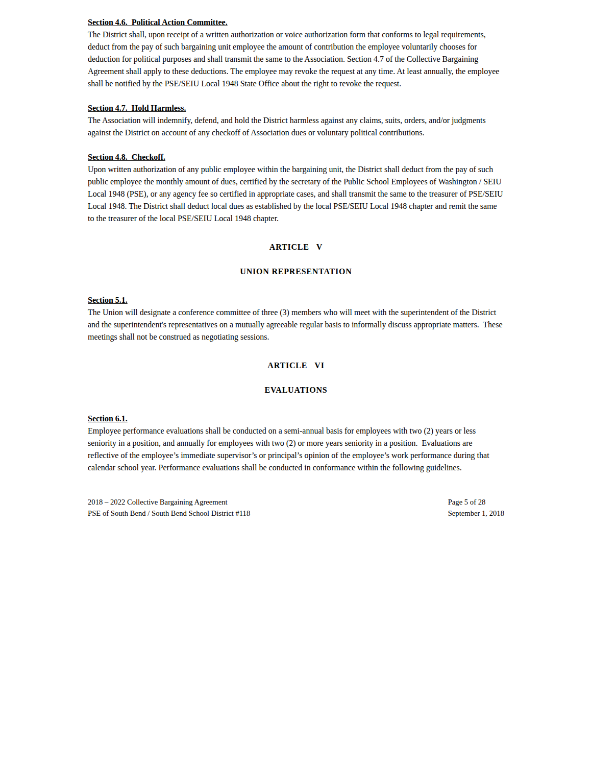Section 4.6. Political Action Committee.
The District shall, upon receipt of a written authorization or voice authorization form that conforms to legal requirements, deduct from the pay of such bargaining unit employee the amount of contribution the employee voluntarily chooses for deduction for political purposes and shall transmit the same to the Association. Section 4.7 of the Collective Bargaining Agreement shall apply to these deductions. The employee may revoke the request at any time. At least annually, the employee shall be notified by the PSE/SEIU Local 1948 State Office about the right to revoke the request.
Section 4.7. Hold Harmless.
The Association will indemnify, defend, and hold the District harmless against any claims, suits, orders, and/or judgments against the District on account of any checkoff of Association dues or voluntary political contributions.
Section 4.8. Checkoff.
Upon written authorization of any public employee within the bargaining unit, the District shall deduct from the pay of such public employee the monthly amount of dues, certified by the secretary of the Public School Employees of Washington / SEIU Local 1948 (PSE), or any agency fee so certified in appropriate cases, and shall transmit the same to the treasurer of PSE/SEIU Local 1948. The District shall deduct local dues as established by the local PSE/SEIU Local 1948 chapter and remit the same to the treasurer of the local PSE/SEIU Local 1948 chapter.
ARTICLE V
UNION REPRESENTATION
Section 5.1.
The Union will designate a conference committee of three (3) members who will meet with the superintendent of the District and the superintendent's representatives on a mutually agreeable regular basis to informally discuss appropriate matters. These meetings shall not be construed as negotiating sessions.
ARTICLE VI
EVALUATIONS
Section 6.1.
Employee performance evaluations shall be conducted on a semi-annual basis for employees with two (2) years or less seniority in a position, and annually for employees with two (2) or more years seniority in a position. Evaluations are reflective of the employee’s immediate supervisor’s or principal’s opinion of the employee’s work performance during that calendar school year. Performance evaluations shall be conducted in conformance within the following guidelines.
2018 – 2022 Collective Bargaining Agreement PSE of South Bend / South Bend School District #118
Page 5 of 28 September 1, 2018